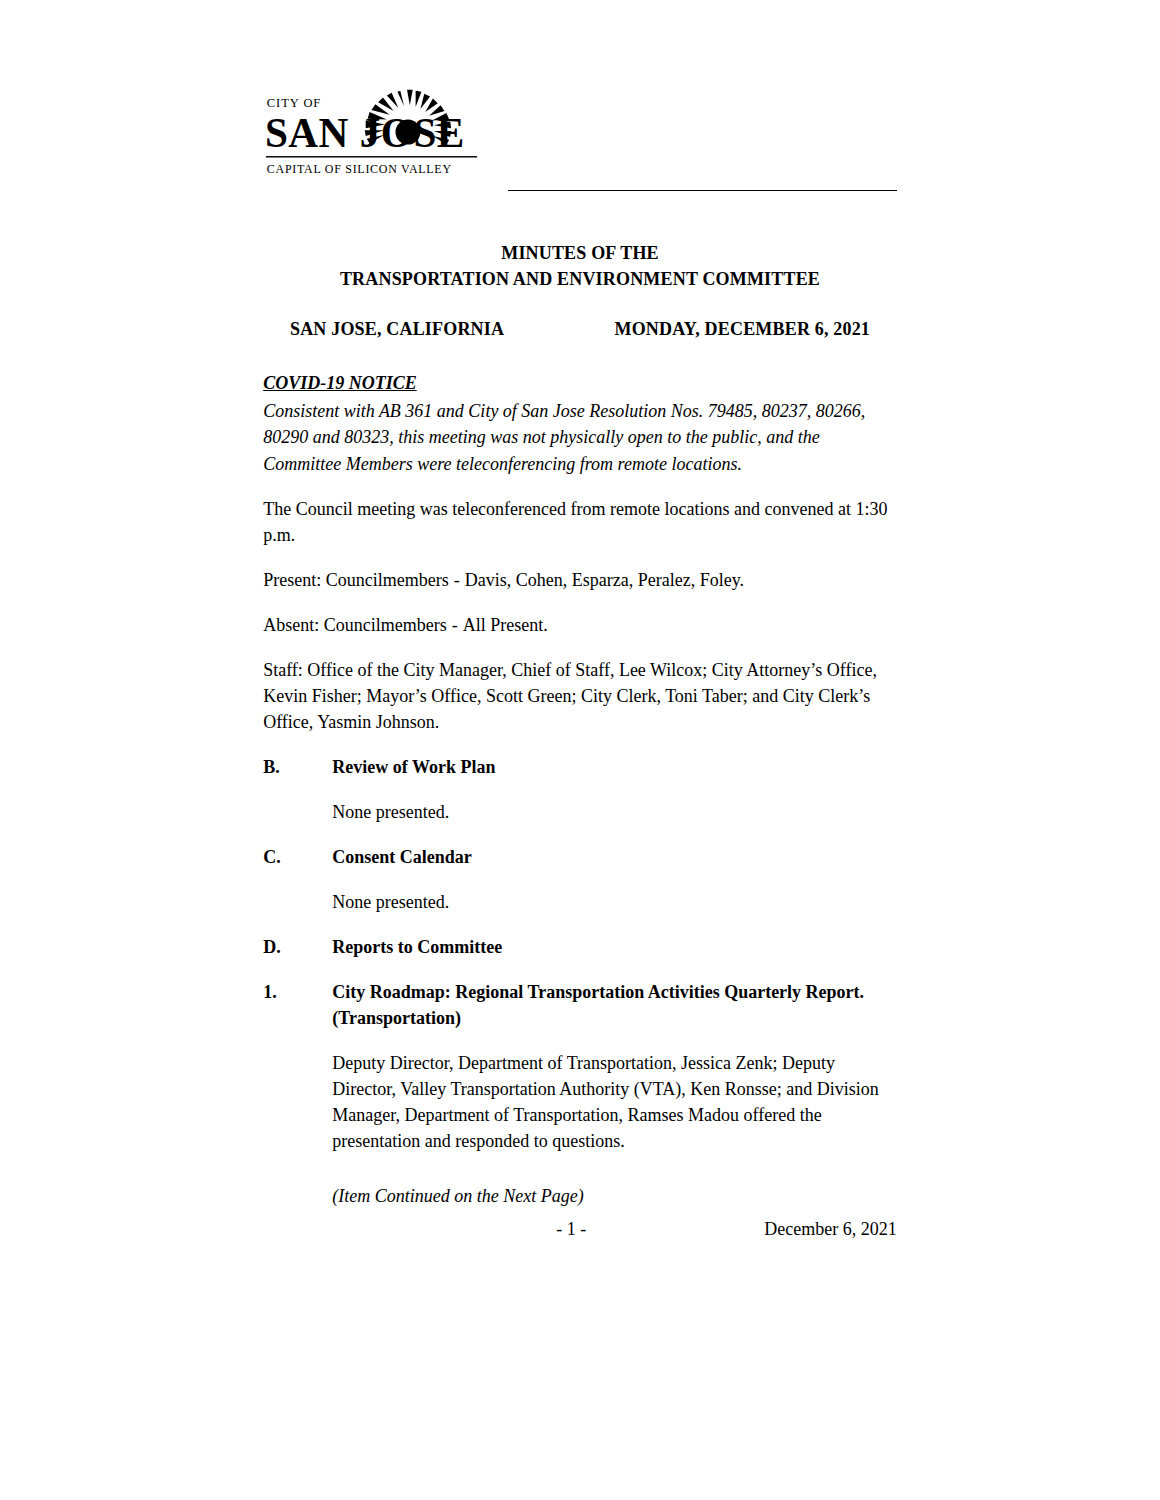CITY OF SAN JOSE CAPITAL OF SILICON VALLEY
MINUTES OF THE TRANSPORTATION AND ENVIRONMENT COMMITTEE
SAN JOSE, CALIFORNIA MONDAY, DECEMBER 6, 2021
COVID-19 NOTICE
Consistent with AB 361 and City of San Jose Resolution Nos. 79485, 80237, 80266, 80290 and 80323, this meeting was not physically open to the public, and the Committee Members were teleconferencing from remote locations.
The Council meeting was teleconferenced from remote locations and convened at 1:30 p.m.
Present: Councilmembers-Davis, Cohen, Esparza, Peralez, Foley.
Absent: Councilmembers-All Present.
Staff: Office of the City Manager, Chief of Staff, Lee Wilcox; City Attorney’s Office, Kevin Fisher; Mayor’s Office, Scott Green; City Clerk, Toni Taber; and City Clerk’s Office, Yasmin Johnson.
B.
Review of Work Plan
None presented.
C.
Consent Calendar
None presented.
D.
Reports to Committee
1.
City Roadmap: Regional Transportation Activities Quarterly Report.
(Transportation)
Deputy Director, Department of Transportation, Jessica Zenk; Deputy Director, Valley Transportation Authority (VTA), Ken Ronsse; and Division Manager, Department of Transportation, Ramses Madou offered the presentation and responded to questions.
(Item Continued on the Next Page)
- 1 -
December 6, 2021